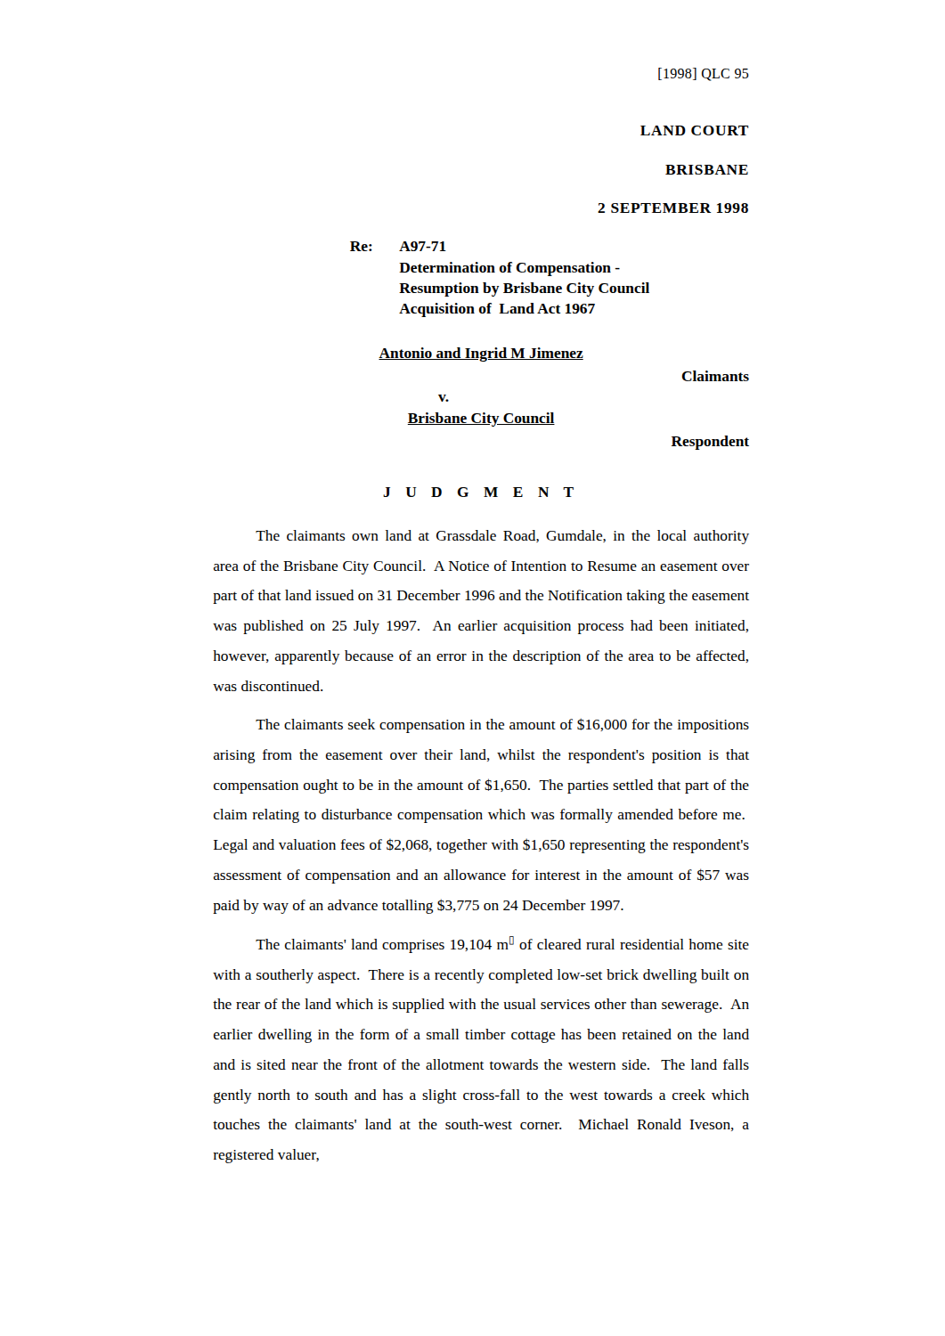[1998] QLC 95
LAND COURT
BRISBANE
2 SEPTEMBER 1998
Re:
A97-71
Determination of Compensation -
Resumption by Brisbane City Council
Acquisition of Land Act 1967
Antonio and Ingrid M Jimenez
Claimants
v.
Brisbane City Council
Respondent
J U D G M E N T
The claimants own land at Grassdale Road, Gumdale, in the local authority area of the Brisbane City Council. A Notice of Intention to Resume an easement over part of that land issued on 31 December 1996 and the Notification taking the easement was published on 25 July 1997. An earlier acquisition process had been initiated, however, apparently because of an error in the description of the area to be affected, was discontinued.
The claimants seek compensation in the amount of $16,000 for the impositions arising from the easement over their land, whilst the respondent's position is that compensation ought to be in the amount of $1,650. The parties settled that part of the claim relating to disturbance compensation which was formally amended before me. Legal and valuation fees of $2,068, together with $1,650 representing the respondent's assessment of compensation and an allowance for interest in the amount of $57 was paid by way of an advance totalling $3,775 on 24 December 1997.
The claimants' land comprises 19,104 m▯ of cleared rural residential home site with a southerly aspect. There is a recently completed low-set brick dwelling built on the rear of the land which is supplied with the usual services other than sewerage. An earlier dwelling in the form of a small timber cottage has been retained on the land and is sited near the front of the allotment towards the western side. The land falls gently north to south and has a slight cross-fall to the west towards a creek which touches the claimants' land at the south-west corner. Michael Ronald Iveson, a registered valuer,